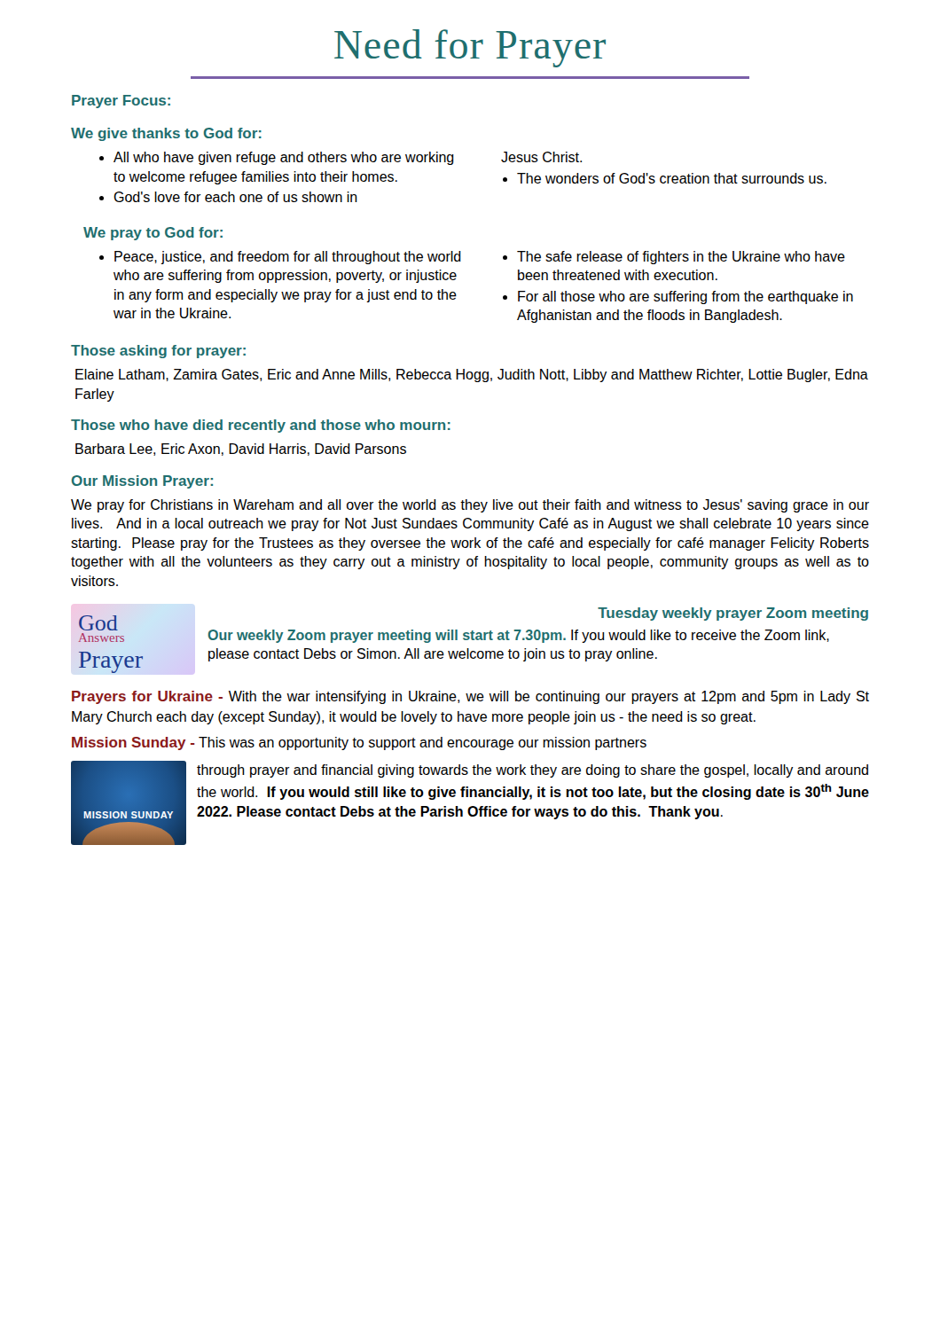Need for Prayer
Prayer Focus:
We give thanks to God for:
All who have given refuge and others who are working to welcome refugee families into their homes.
God's love for each one of us shown in
Jesus Christ.
The wonders of God's creation that surrounds us.
We pray to God for:
Peace, justice, and freedom for all throughout the world who are suffering from oppression, poverty, or injustice in any form and especially we pray for a just end to the war in the Ukraine.
The safe release of fighters in the Ukraine who have been threatened with execution.
For all those who are suffering from the earthquake in Afghanistan and the floods in Bangladesh.
Those asking for prayer:
Elaine Latham, Zamira Gates, Eric and Anne Mills, Rebecca Hogg, Judith Nott, Libby and Matthew Richter, Lottie Bugler, Edna Farley
Those who have died recently and those who mourn:
Barbara Lee, Eric Axon, David Harris, David Parsons
Our Mission Prayer:
We pray for Christians in Wareham and all over the world as they live out their faith and witness to Jesus' saving grace in our lives. And in a local outreach we pray for Not Just Sundaes Community Café as in August we shall celebrate 10 years since starting. Please pray for the Trustees as they oversee the work of the café and especially for café manager Felicity Roberts together with all the volunteers as they carry out a ministry of hospitality to local people, community groups as well as to visitors.
God Answers Prayer
Tuesday weekly prayer Zoom meeting
Our weekly Zoom prayer meeting will start at 7.30pm. If you would like to receive the Zoom link, please contact Debs or Simon. All are welcome to join us to pray online.
Prayers for Ukraine - With the war intensifying in Ukraine, we will be continuing our prayers at 12pm and 5pm in Lady St Mary Church each day (except Sunday), it would be lovely to have more people join us - the need is so great.
Mission Sunday - This was an opportunity to support and encourage our mission partners
through prayer and financial giving towards the work they are doing to share the gospel, locally and around the world. If you would still like to give financially, it is not too late, but the closing date is 30th June 2022. Please contact Debs at the Parish Office for ways to do this. Thank you.